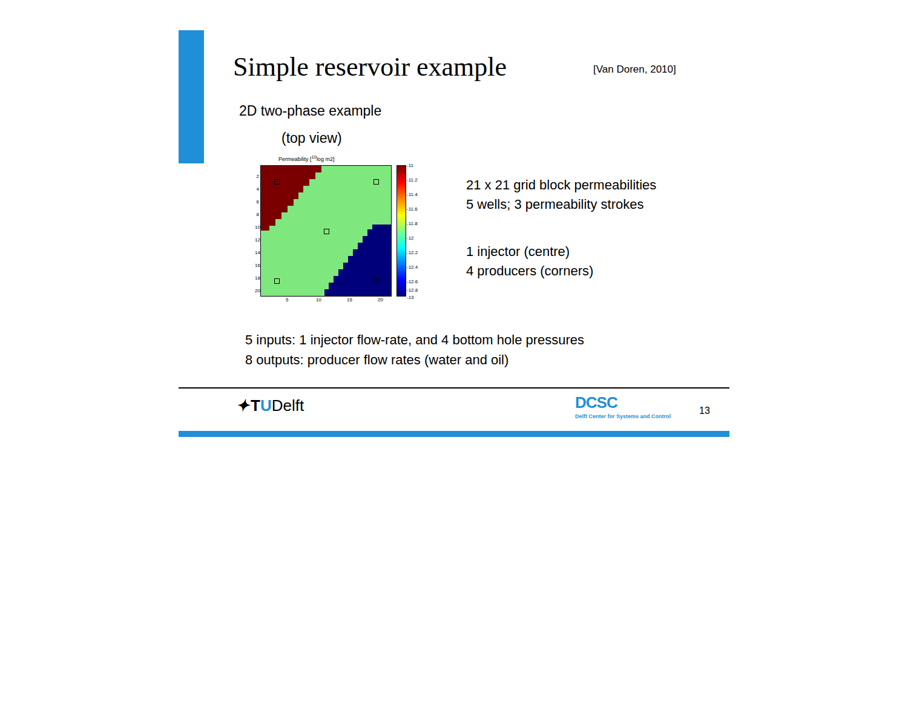Simple reservoir example
[Van Doren, 2010]
2D two-phase example
(top view)
Permeability [10log m2]
2 4 6 8 10 12 14 16 18 20
5 10 15 20
-11 -11.2 -11.4 -11.6 -11.8 -12 -12.2 -12.4 -12.6 -12.8 -13
21 x 21 grid block permeabilities
5 wells; 3 permeability strokes
1 injector (centre)
4 producers (corners)
5 inputs: 1 injector flow-rate, and 4 bottom hole pressures
8 outputs: producer flow rates (water and oil)
✦TUDelft
DCSC
Delft Center for Systems and Control
13